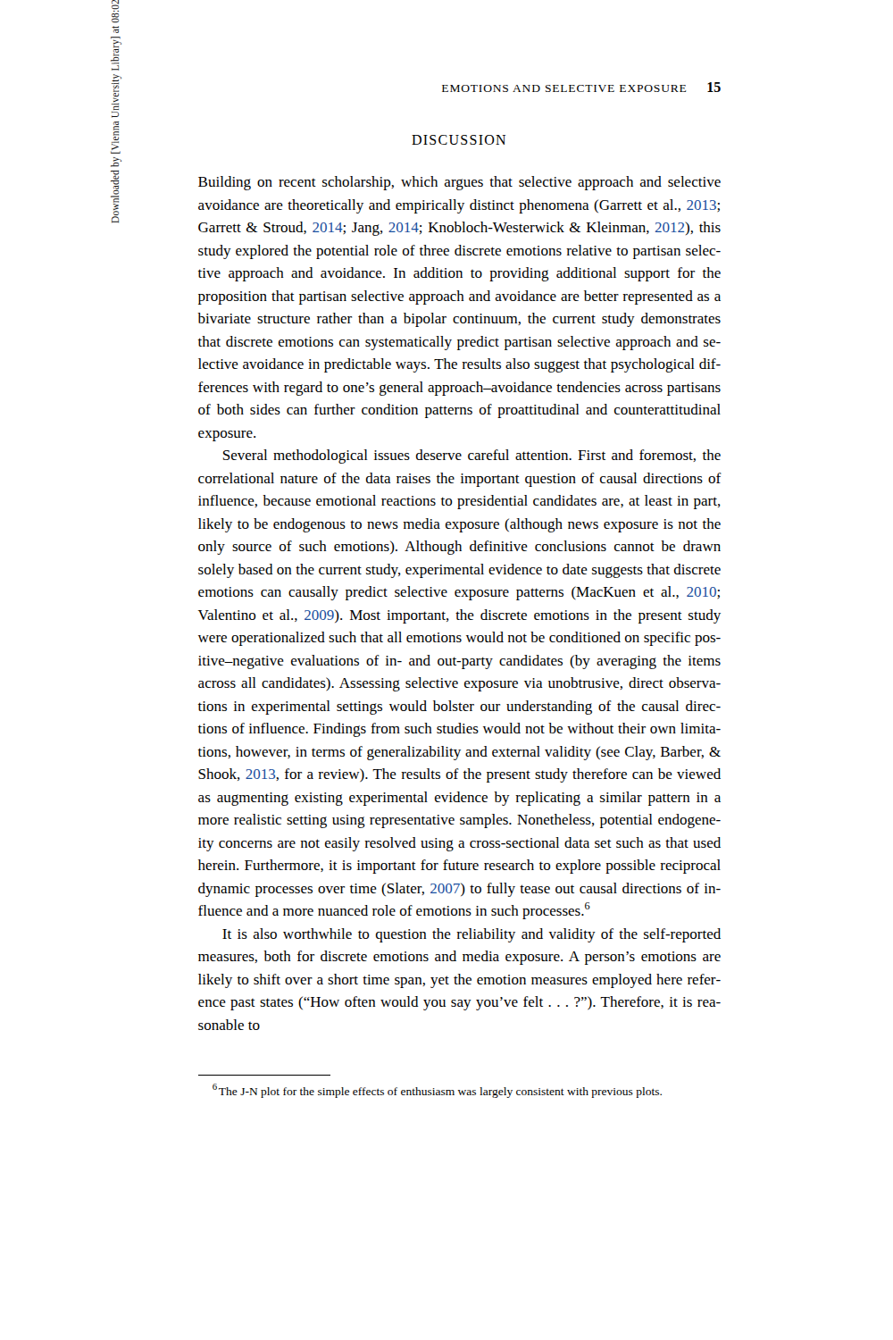Downloaded by [Vienna University Library] at 08:02 19 July 2016
Emotions and Selective Exposure 15
DISCUSSION
Building on recent scholarship, which argues that selective approach and selective avoidance are theoretically and empirically distinct phenomena (Garrett et al., 2013; Garrett & Stroud, 2014; Jang, 2014; Knobloch-Westerwick & Kleinman, 2012), this study explored the potential role of three discrete emotions relative to partisan selective approach and avoidance. In addition to providing additional support for the proposition that partisan selective approach and avoidance are better represented as a bivariate structure rather than a bipolar continuum, the current study demonstrates that discrete emotions can systematically predict partisan selective approach and selective avoidance in predictable ways. The results also suggest that psychological differences with regard to one’s general approach–avoidance tendencies across partisans of both sides can further condition patterns of proattitudinal and counterattitudinal exposure.
Several methodological issues deserve careful attention. First and foremost, the correlational nature of the data raises the important question of causal directions of influence, because emotional reactions to presidential candidates are, at least in part, likely to be endogenous to news media exposure (although news exposure is not the only source of such emotions). Although definitive conclusions cannot be drawn solely based on the current study, experimental evidence to date suggests that discrete emotions can causally predict selective exposure patterns (MacKuen et al., 2010; Valentino et al., 2009). Most important, the discrete emotions in the present study were operationalized such that all emotions would not be conditioned on specific positive–negative evaluations of in- and out-party candidates (by averaging the items across all candidates). Assessing selective exposure via unobtrusive, direct observations in experimental settings would bolster our understanding of the causal directions of influence. Findings from such studies would not be without their own limitations, however, in terms of generalizability and external validity (see Clay, Barber, & Shook, 2013, for a review). The results of the present study therefore can be viewed as augmenting existing experimental evidence by replicating a similar pattern in a more realistic setting using representative samples. Nonetheless, potential endogeneity concerns are not easily resolved using a cross-sectional data set such as that used herein. Furthermore, it is important for future research to explore possible reciprocal dynamic processes over time (Slater, 2007) to fully tease out causal directions of influence and a more nuanced role of emotions in such processes.6
It is also worthwhile to question the reliability and validity of the self-reported measures, both for discrete emotions and media exposure. A person’s emotions are likely to shift over a short time span, yet the emotion measures employed here reference past states (“How often would you say you’ve felt . . . ?”). Therefore, it is reasonable to
6The J-N plot for the simple effects of enthusiasm was largely consistent with previous plots.